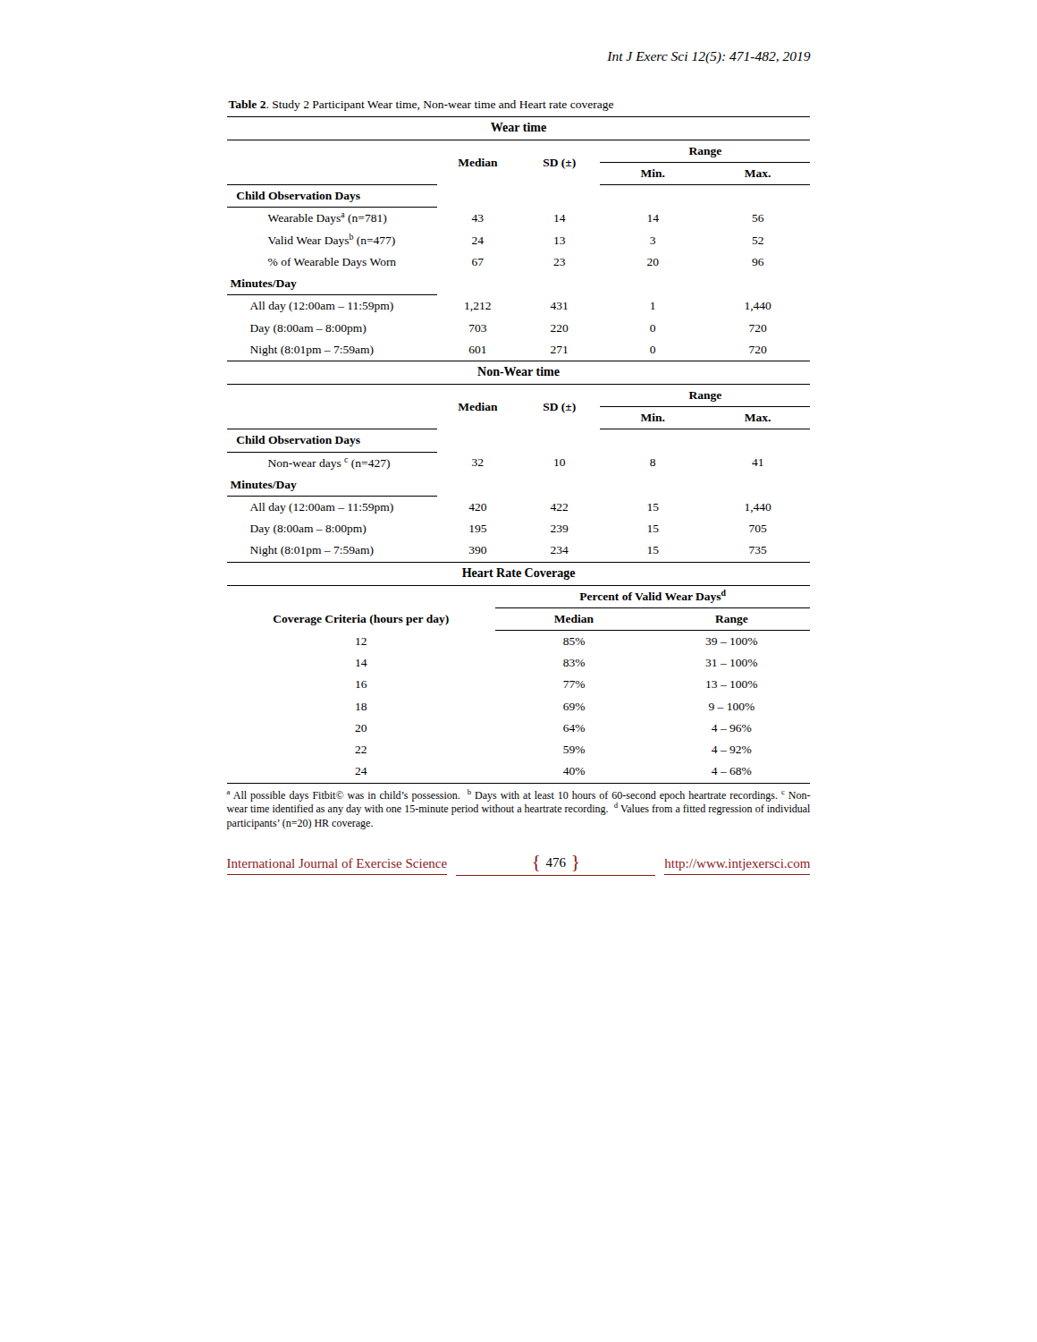Int J Exerc Sci 12(5): 471-482, 2019
Table 2. Study 2 Participant Wear time, Non-wear time and Heart rate coverage
| Wear time |
| | Median | SD (±) | Range |
| | Min. | Max. |
| Child Observation Days | | | | |
| Wearable Days a (n=781) | 43 | 14 | 14 | 56 |
| Valid Wear Days b (n=477) | 24 | 13 | 3 | 52 |
| % of Wearable Days Worn | 67 | 23 | 20 | 96 |
| Minutes/Day | | | | |
| All day (12:00am – 11:59pm) | 1,212 | 431 | 1 | 1,440 |
| Day (8:00am – 8:00pm) | 703 | 220 | 0 | 720 |
| Night (8:01pm – 7:59am) | 601 | 271 | 0 | 720 |
| Non-Wear time |
| | Median | SD (±) | Range |
| | Min. | Max. |
| Child Observation Days | | | | |
| Non-wear days c (n=427) | 32 | 10 | 8 | 41 |
| Minutes/Day | | | | |
| All day (12:00am – 11:59pm) | 420 | 422 | 15 | 1,440 |
| Day (8:00am – 8:00pm) | 195 | 239 | 15 | 705 |
| Night (8:01pm – 7:59am) | 390 | 234 | 15 | 735 |
| Heart Rate Coverage |
| Coverage Criteria (hours per day) | Percent of Valid Wear Days d |
| Median | Range |
| 12 | 85% | 39 – 100% |
| 14 | 83% | 31 – 100% |
| 16 | 77% | 13 – 100% |
| 18 | 69% | 9 – 100% |
| 20 | 64% | 4 – 96% |
| 22 | 59% | 4 – 92% |
| 24 | 40% | 4 – 68% |
a All possible days Fitbit© was in child’s possession. b Days with at least 10 hours of 60-second epoch heartrate recordings. c Non-wear time identified as any day with one 15-minute period without a heartrate recording. d Values from a fitted regression of individual participants’ (n=20) HR coverage.
International Journal of Exercise Science
476
http://www.intjexersci.com